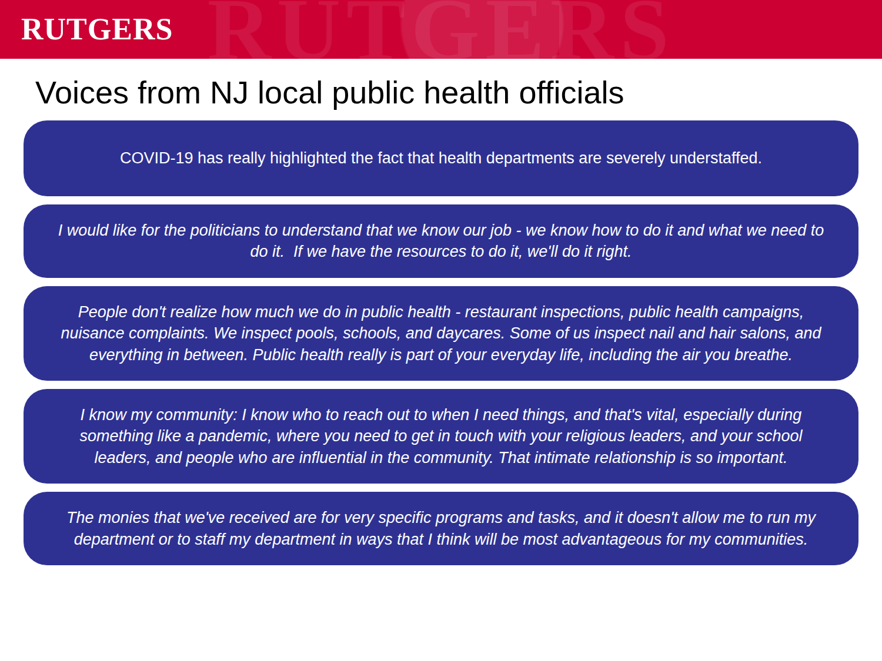RUTGERS
RUTGERS
Voices from NJ local public health officials
COVID-19 has really highlighted the fact that health departments are severely understaffed.
I would like for the politicians to understand that we know our job - we know how to do it and what we need to do it. If we have the resources to do it, we'll do it right.
People don't realize how much we do in public health - restaurant inspections, public health campaigns, nuisance complaints. We inspect pools, schools, and daycares. Some of us inspect nail and hair salons, and everything in between. Public health really is part of your everyday life, including the air you breathe.
I know my community: I know who to reach out to when I need things, and that's vital, especially during something like a pandemic, where you need to get in touch with your religious leaders, and your school leaders, and people who are influential in the community. That intimate relationship is so important.
The monies that we've received are for very specific programs and tasks, and it doesn't allow me to run my department or to staff my department in ways that I think will be most advantageous for my communities.